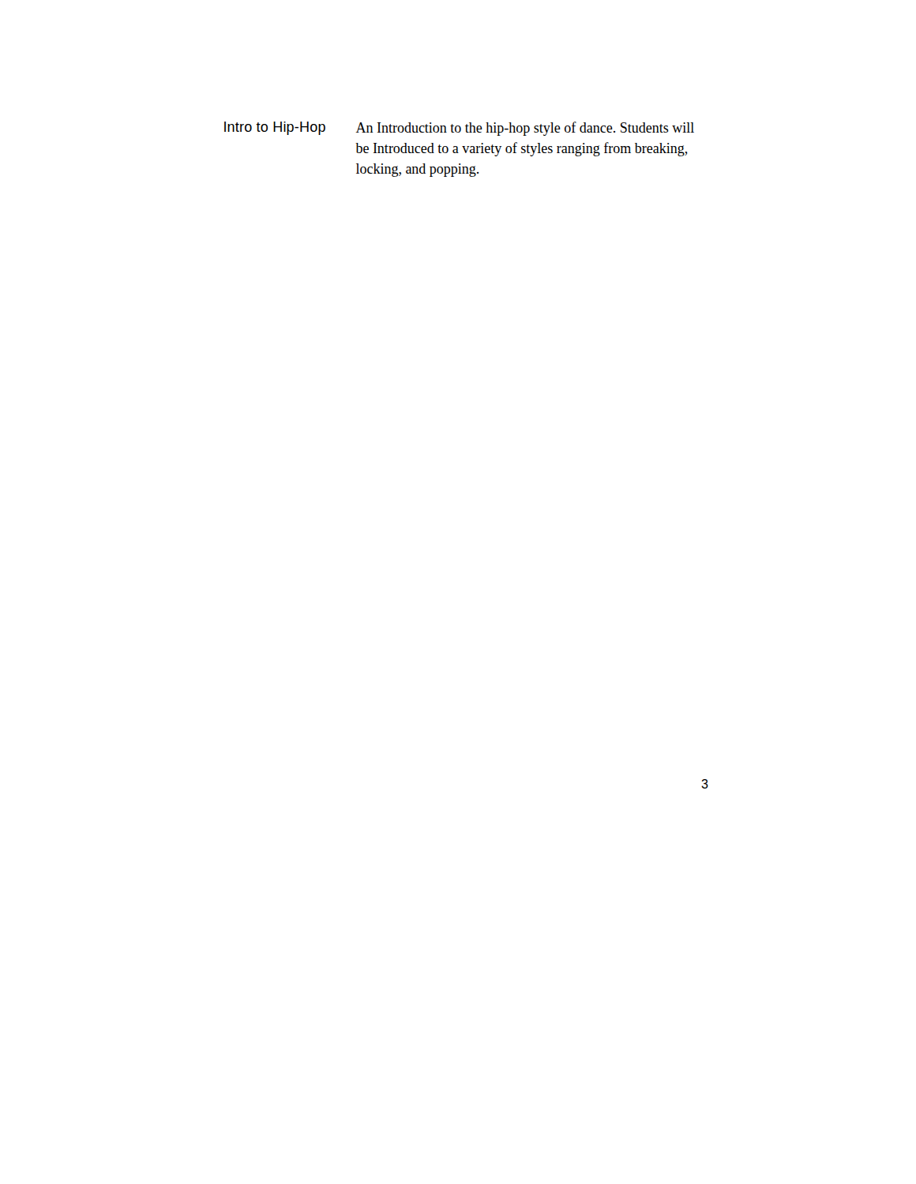Intro to Hip-Hop
An Introduction to the hip-hop style of dance. Students will be Introduced to a variety of styles ranging from breaking, locking, and popping.
3